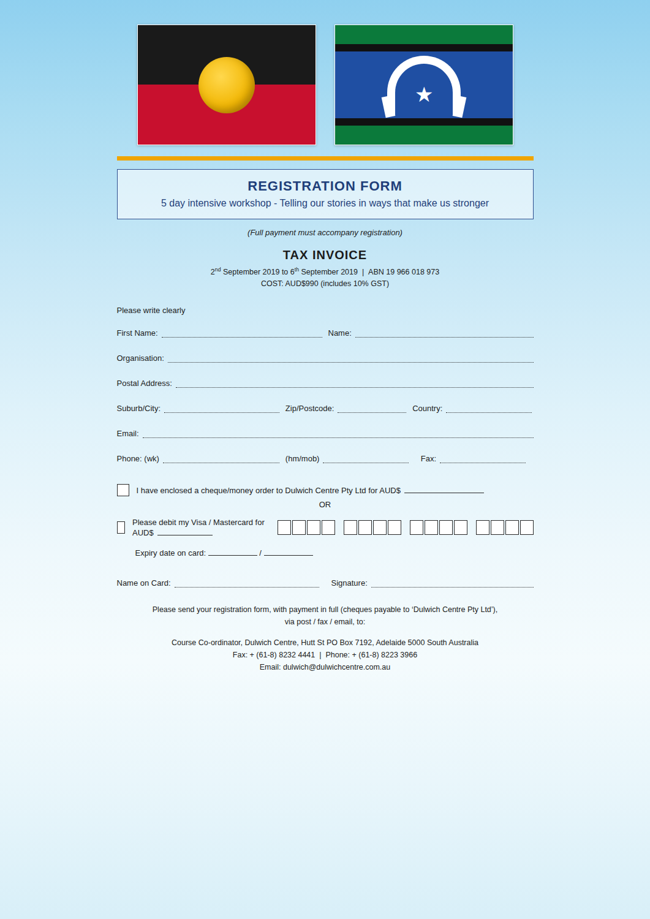★
REGISTRATION FORM
5 day intensive workshop - Telling our stories in ways that make us stronger
(Full payment must accompany registration)
TAX INVOICE
2nd September 2019 to 6th September 2019 | ABN 19 966 018 973
COST: AUD$990 (includes 10% GST)
Please write clearly
First Name:
Name:
Organisation:
Postal Address:
Suburb/City:
Zip/Postcode:
Country:
Email:
Phone: (wk)
(hm/mob)
Fax:
I have enclosed a cheque/money order to Dulwich Centre Pty Ltd for AUD$
OR
Please debit my Visa / Mastercard for AUD$
Expiry date on card: /
Name on Card:
Signature:
Please send your registration form, with payment in full (cheques payable to ‘Dulwich Centre Pty Ltd’),
via post / fax / email, to:
Course Co-ordinator, Dulwich Centre, Hutt St PO Box 7192, Adelaide 5000 South Australia
Fax: + (61-8) 8232 4441 | Phone: + (61-8) 8223 3966
Email: dulwich@dulwichcentre.com.au